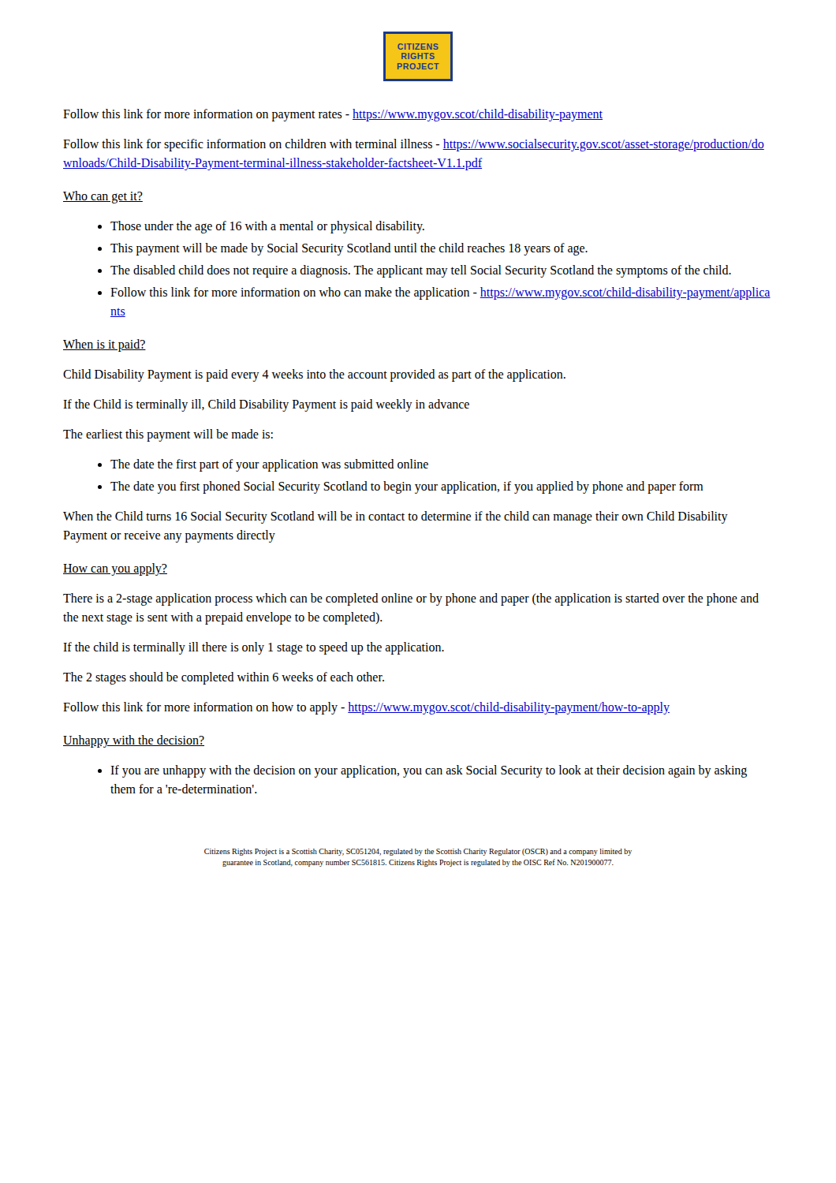CITIZENS
RIGHTS
PROJECT
Follow this link for more information on payment rates - https://www.mygov.scot/child-disability-payment
Follow this link for specific information on children with terminal illness - https://www.socialsecurity.gov.scot/asset-storage/production/downloads/Child-Disability-Payment-terminal-illness-stakeholder-factsheet-V1.1.pdf
Who can get it?
Those under the age of 16 with a mental or physical disability.
This payment will be made by Social Security Scotland until the child reaches 18 years of age.
The disabled child does not require a diagnosis. The applicant may tell Social Security Scotland the symptoms of the child.
Follow this link for more information on who can make the application - https://www.mygov.scot/child-disability-payment/applicants
When is it paid?
Child Disability Payment is paid every 4 weeks into the account provided as part of the application.
If the Child is terminally ill, Child Disability Payment is paid weekly in advance
The earliest this payment will be made is:
The date the first part of your application was submitted online
The date you first phoned Social Security Scotland to begin your application, if you applied by phone and paper form
When the Child turns 16 Social Security Scotland will be in contact to determine if the child can manage their own Child Disability Payment or receive any payments directly
How can you apply?
There is a 2-stage application process which can be completed online or by phone and paper (the application is started over the phone and the next stage is sent with a prepaid envelope to be completed).
If the child is terminally ill there is only 1 stage to speed up the application.
The 2 stages should be completed within 6 weeks of each other.
Follow this link for more information on how to apply - https://www.mygov.scot/child-disability-payment/how-to-apply
Unhappy with the decision?
If you are unhappy with the decision on your application, you can ask Social Security to look at their decision again by asking them for a 're-determination'.
Citizens Rights Project is a Scottish Charity, SC051204, regulated by the Scottish Charity Regulator (OSCR) and a company limited by
guarantee in Scotland, company number SC561815. Citizens Rights Project is regulated by the OISC Ref No. N201900077.